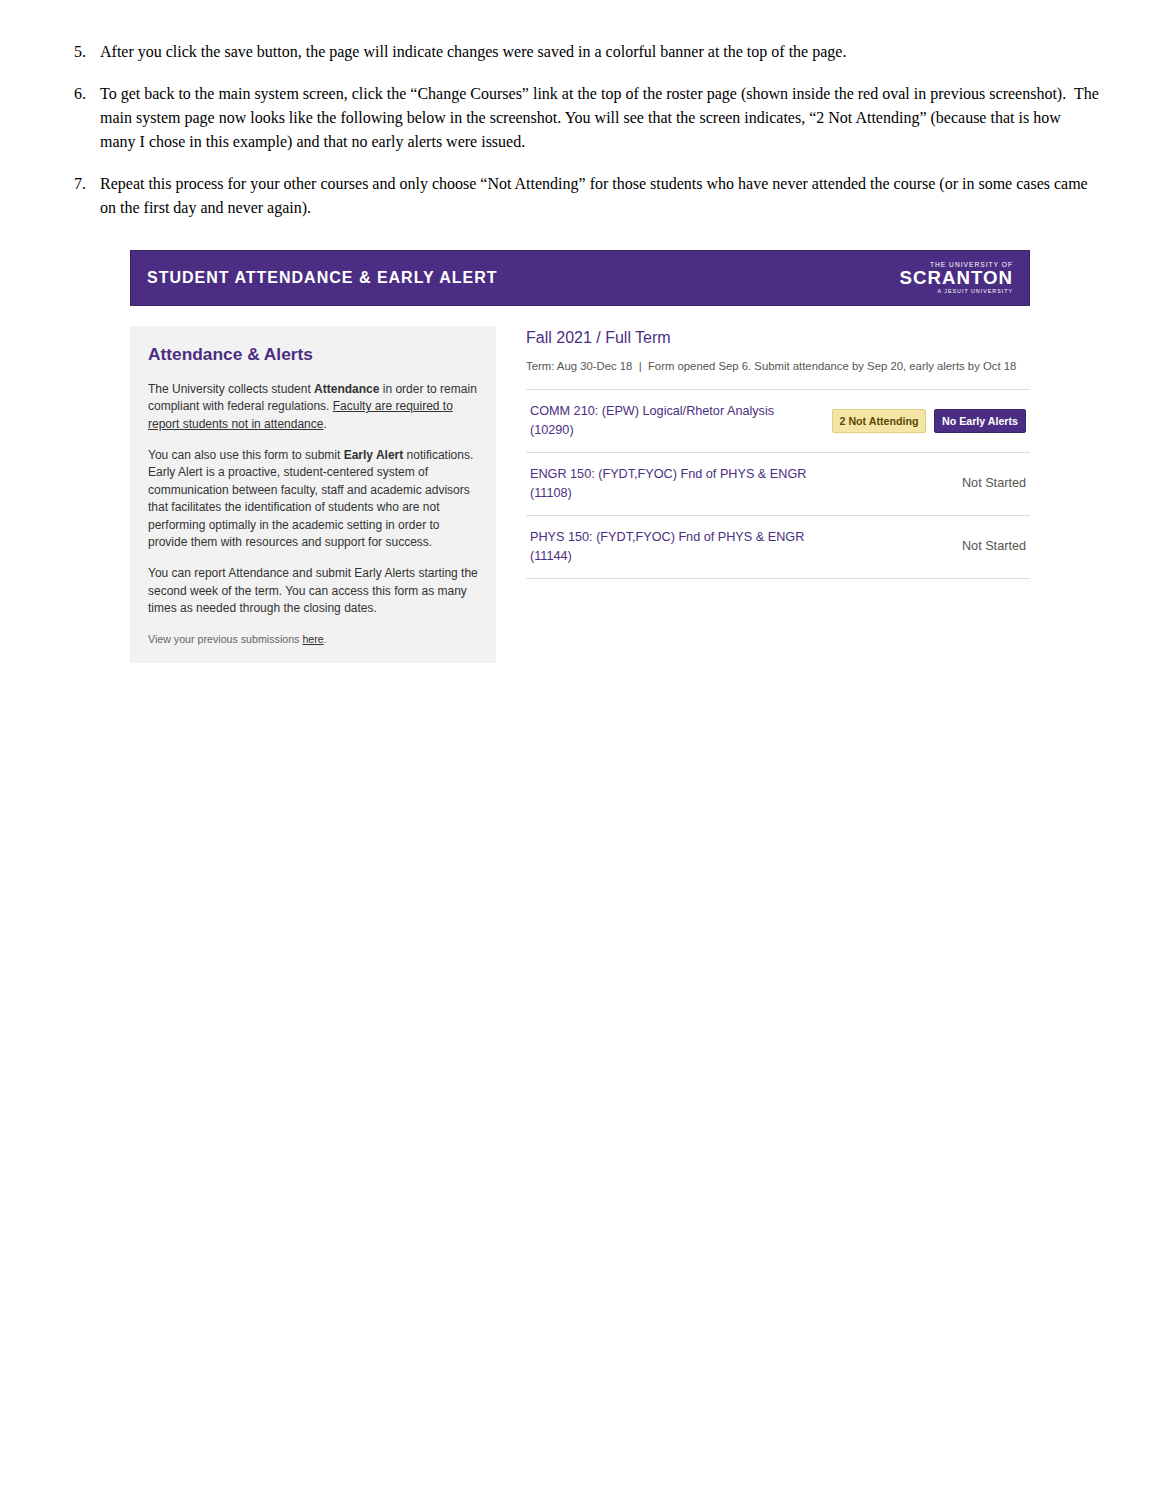After you click the save button, the page will indicate changes were saved in a colorful banner at the top of the page.
To get back to the main system screen, click the “Change Courses” link at the top of the roster page (shown inside the red oval in previous screenshot). The main system page now looks like the following below in the screenshot. You will see that the screen indicates, “2 Not Attending” (because that is how many I chose in this example) and that no early alerts were issued.
Repeat this process for your other courses and only choose “Not Attending” for those students who have never attended the course (or in some cases came on the first day and never again).
STUDENT ATTENDANCE & EARLY ALERT THE UNIVERSITY OF SCRANTON A JESUIT UNIVERSITY
Attendance & Alerts
The University collects student Attendance in order to remain compliant with federal regulations. Faculty are required to report students not in attendance.
You can also use this form to submit Early Alert notifications. Early Alert is a proactive, student-centered system of communication between faculty, staff and academic advisors that facilitates the identification of students who are not performing optimally in the academic setting in order to provide them with resources and support for success.
You can report Attendance and submit Early Alerts starting the second week of the term. You can access this form as many times as needed through the closing dates.
View your previous submissions here.
Fall 2021 / Full Term
Term: Aug 30-Dec 18 | Form opened Sep 6. Submit attendance by Sep 20, early alerts by Oct 18
| COMM 210: (EPW) Logical/Rhetor Analysis (10290) | 2 Not Attending No Early Alerts |
| ENGR 150: (FYDT,FYOC) Fnd of PHYS & ENGR (11108) | Not Started |
| PHYS 150: (FYDT,FYOC) Fnd of PHYS & ENGR (11144) | Not Started |